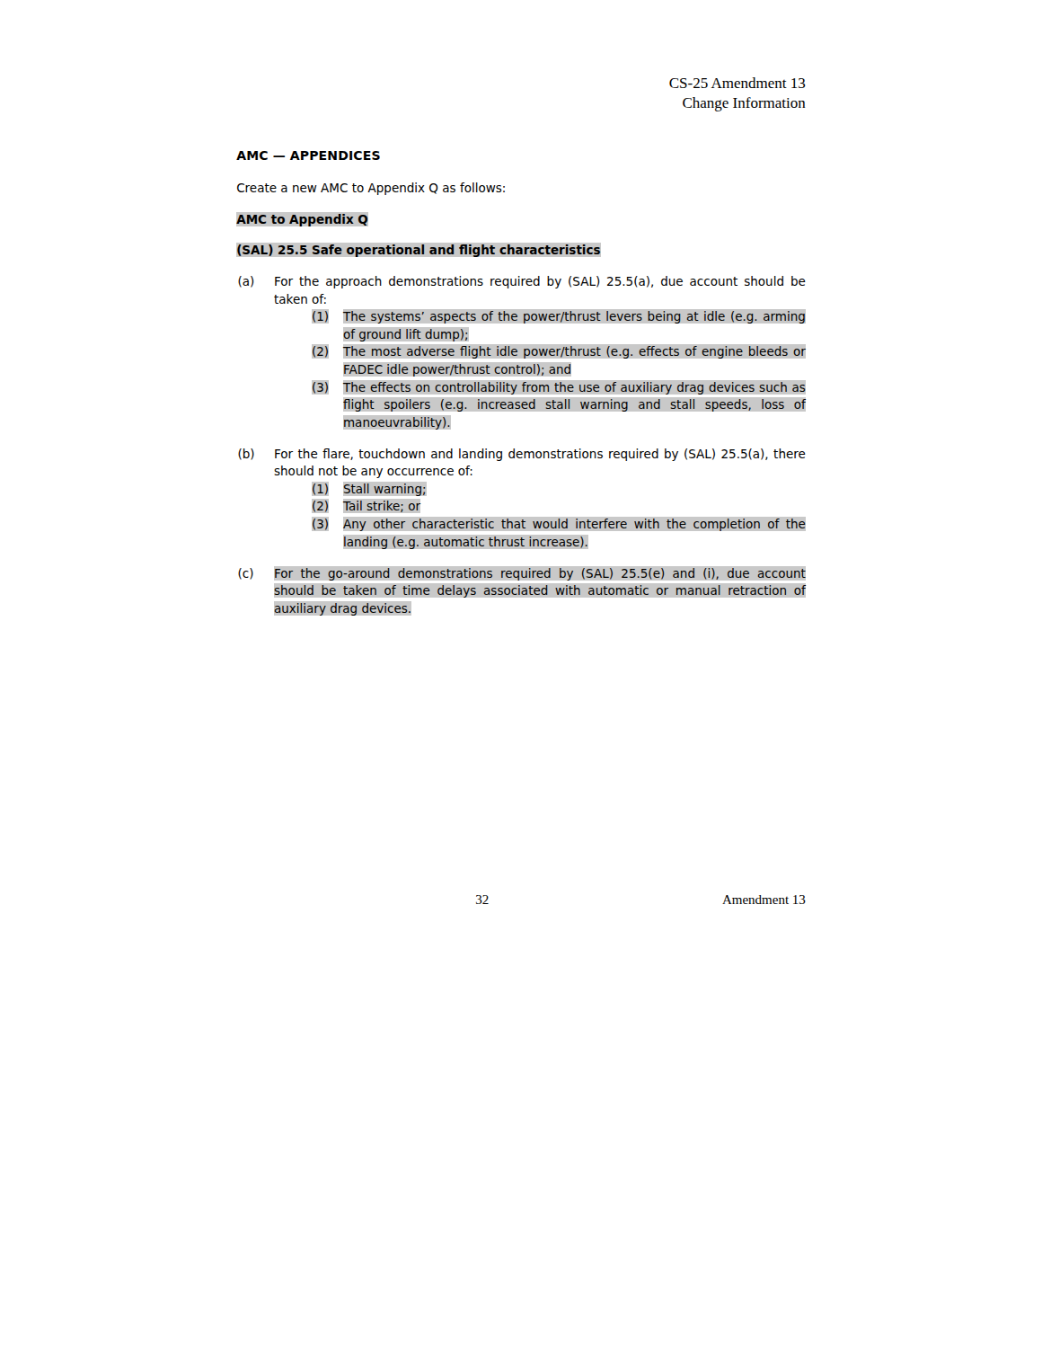CS-25 Amendment 13
Change Information
AMC — APPENDICES
Create a new AMC to Appendix Q as follows:
AMC to Appendix Q
(SAL) 25.5 Safe operational and flight characteristics
(a)
For the approach demonstrations required by (SAL) 25.5(a), due account should be taken of:
(1)
The systems’ aspects of the power/thrust levers being at idle (e.g. arming of ground lift dump);
(2)
The most adverse flight idle power/thrust (e.g. effects of engine bleeds or FADEC idle power/thrust control); and
(3)
The effects on controllability from the use of auxiliary drag devices such as flight spoilers (e.g. increased stall warning and stall speeds, loss of manoeuvrability).
(b)
For the flare, touchdown and landing demonstrations required by (SAL) 25.5(a), there should not be any occurrence of:
(1)
Stall warning;
(2)
Tail strike; or
(3)
Any other characteristic that would interfere with the completion of the landing (e.g. automatic thrust increase).
(c)
For the go-around demonstrations required by (SAL) 25.5(e) and (i), due account should be taken of time delays associated with automatic or manual retraction of auxiliary drag devices.
32 Amendment 13